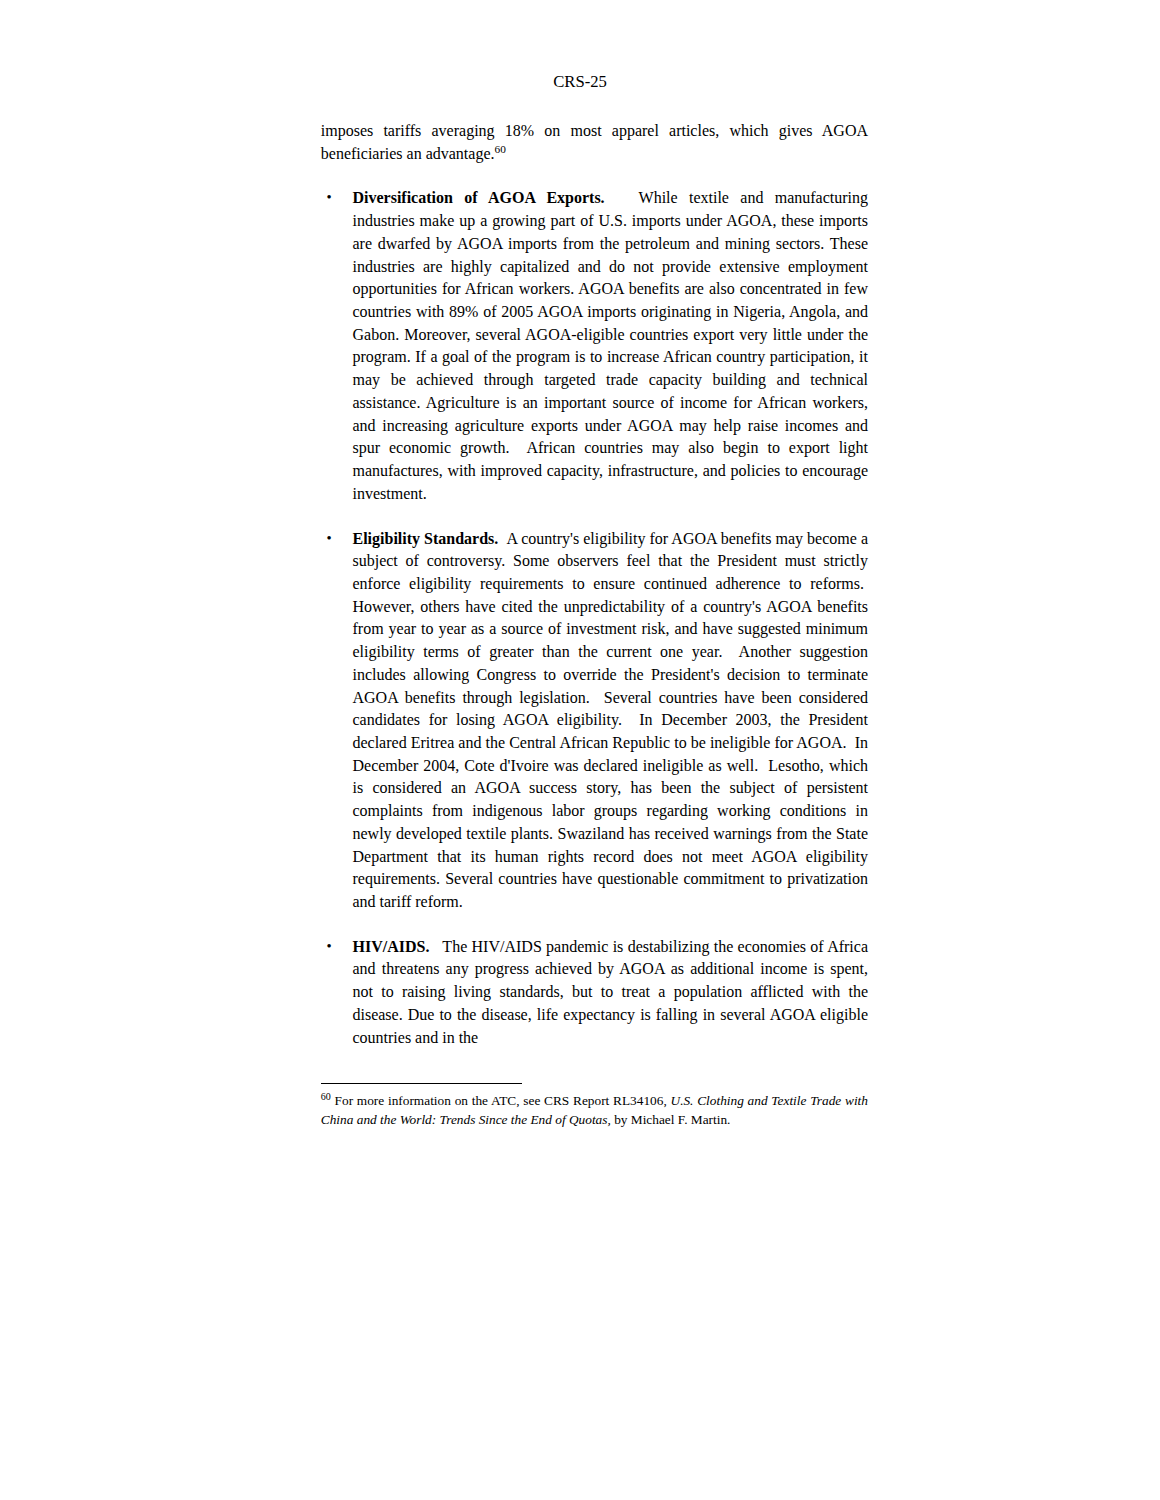CRS-25
imposes tariffs averaging 18% on most apparel articles, which gives AGOA beneficiaries an advantage.60
Diversification of AGOA Exports. While textile and manufacturing industries make up a growing part of U.S. imports under AGOA, these imports are dwarfed by AGOA imports from the petroleum and mining sectors. These industries are highly capitalized and do not provide extensive employment opportunities for African workers. AGOA benefits are also concentrated in few countries with 89% of 2005 AGOA imports originating in Nigeria, Angola, and Gabon. Moreover, several AGOA-eligible countries export very little under the program. If a goal of the program is to increase African country participation, it may be achieved through targeted trade capacity building and technical assistance. Agriculture is an important source of income for African workers, and increasing agriculture exports under AGOA may help raise incomes and spur economic growth. African countries may also begin to export light manufactures, with improved capacity, infrastructure, and policies to encourage investment.
Eligibility Standards. A country's eligibility for AGOA benefits may become a subject of controversy. Some observers feel that the President must strictly enforce eligibility requirements to ensure continued adherence to reforms. However, others have cited the unpredictability of a country's AGOA benefits from year to year as a source of investment risk, and have suggested minimum eligibility terms of greater than the current one year. Another suggestion includes allowing Congress to override the President's decision to terminate AGOA benefits through legislation. Several countries have been considered candidates for losing AGOA eligibility. In December 2003, the President declared Eritrea and the Central African Republic to be ineligible for AGOA. In December 2004, Cote d'Ivoire was declared ineligible as well. Lesotho, which is considered an AGOA success story, has been the subject of persistent complaints from indigenous labor groups regarding working conditions in newly developed textile plants. Swaziland has received warnings from the State Department that its human rights record does not meet AGOA eligibility requirements. Several countries have questionable commitment to privatization and tariff reform.
HIV/AIDS. The HIV/AIDS pandemic is destabilizing the economies of Africa and threatens any progress achieved by AGOA as additional income is spent, not to raising living standards, but to treat a population afflicted with the disease. Due to the disease, life expectancy is falling in several AGOA eligible countries and in the
60 For more information on the ATC, see CRS Report RL34106, U.S. Clothing and Textile Trade with China and the World: Trends Since the End of Quotas, by Michael F. Martin.